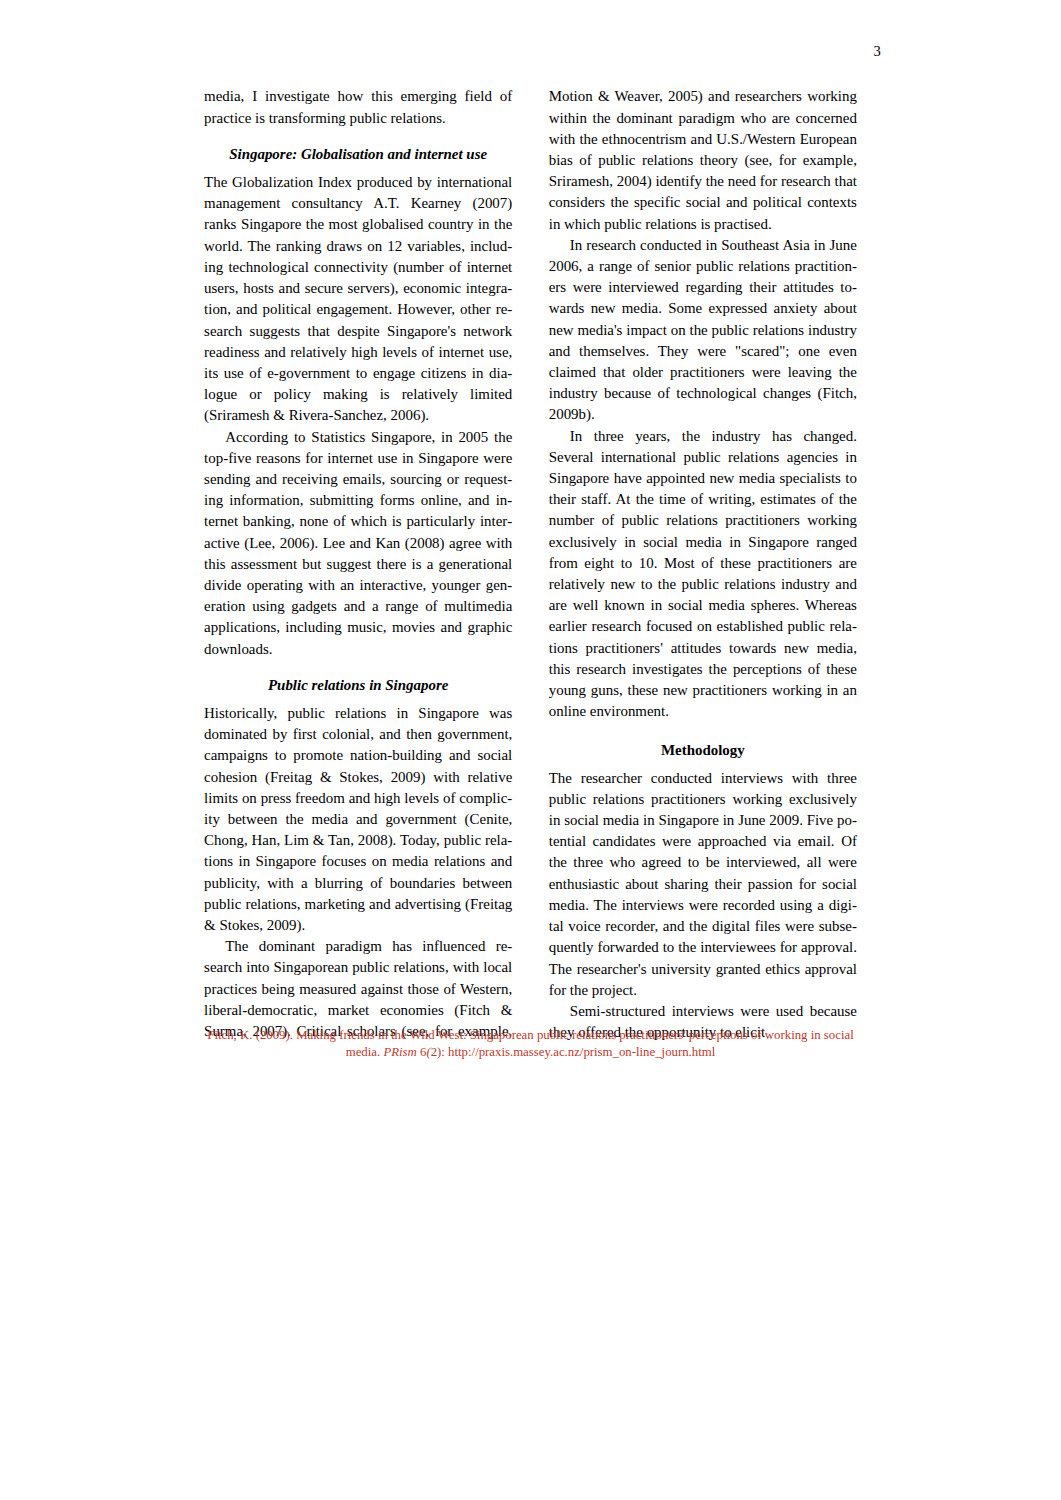3
media, I investigate how this emerging field of practice is transforming public relations.
Singapore: Globalisation and internet use
The Globalization Index produced by international management consultancy A.T. Kearney (2007) ranks Singapore the most globalised country in the world. The ranking draws on 12 variables, including technological connectivity (number of internet users, hosts and secure servers), economic integration, and political engagement. However, other research suggests that despite Singapore's network readiness and relatively high levels of internet use, its use of e-government to engage citizens in dialogue or policy making is relatively limited (Sriramesh & Rivera-Sanchez, 2006).
According to Statistics Singapore, in 2005 the top-five reasons for internet use in Singapore were sending and receiving emails, sourcing or requesting information, submitting forms online, and internet banking, none of which is particularly interactive (Lee, 2006). Lee and Kan (2008) agree with this assessment but suggest there is a generational divide operating with an interactive, younger generation using gadgets and a range of multimedia applications, including music, movies and graphic downloads.
Public relations in Singapore
Historically, public relations in Singapore was dominated by first colonial, and then government, campaigns to promote nation-building and social cohesion (Freitag & Stokes, 2009) with relative limits on press freedom and high levels of complicity between the media and government (Cenite, Chong, Han, Lim & Tan, 2008). Today, public relations in Singapore focuses on media relations and publicity, with a blurring of boundaries between public relations, marketing and advertising (Freitag & Stokes, 2009).
The dominant paradigm has influenced research into Singaporean public relations, with local practices being measured against those of Western, liberal-democratic, market economies (Fitch & Surma, 2007). Critical scholars (see, for example, Motion & Weaver, 2005) and researchers working within the dominant paradigm who are concerned with the ethnocentrism and U.S./Western European bias of public relations theory (see, for example, Sriramesh, 2004) identify the need for research that considers the specific social and political contexts in which public relations is practised.
In research conducted in Southeast Asia in June 2006, a range of senior public relations practitioners were interviewed regarding their attitudes towards new media. Some expressed anxiety about new media's impact on the public relations industry and themselves. They were "scared"; one even claimed that older practitioners were leaving the industry because of technological changes (Fitch, 2009b).
In three years, the industry has changed. Several international public relations agencies in Singapore have appointed new media specialists to their staff. At the time of writing, estimates of the number of public relations practitioners working exclusively in social media in Singapore ranged from eight to 10. Most of these practitioners are relatively new to the public relations industry and are well known in social media spheres. Whereas earlier research focused on established public relations practitioners' attitudes towards new media, this research investigates the perceptions of these young guns, these new practitioners working in an online environment.
Methodology
The researcher conducted interviews with three public relations practitioners working exclusively in social media in Singapore in June 2009. Five potential candidates were approached via email. Of the three who agreed to be interviewed, all were enthusiastic about sharing their passion for social media. The interviews were recorded using a digital voice recorder, and the digital files were subsequently forwarded to the interviewees for approval. The researcher's university granted ethics approval for the project.
Semi-structured interviews were used because they offered the opportunity to elicit
Fitch, K. (2009). Making friends in the Wild West: Singaporean public relations practitioners' perceptions of working in social media. PRism 6(2): http://praxis.massey.ac.nz/prism_on-line_journ.html